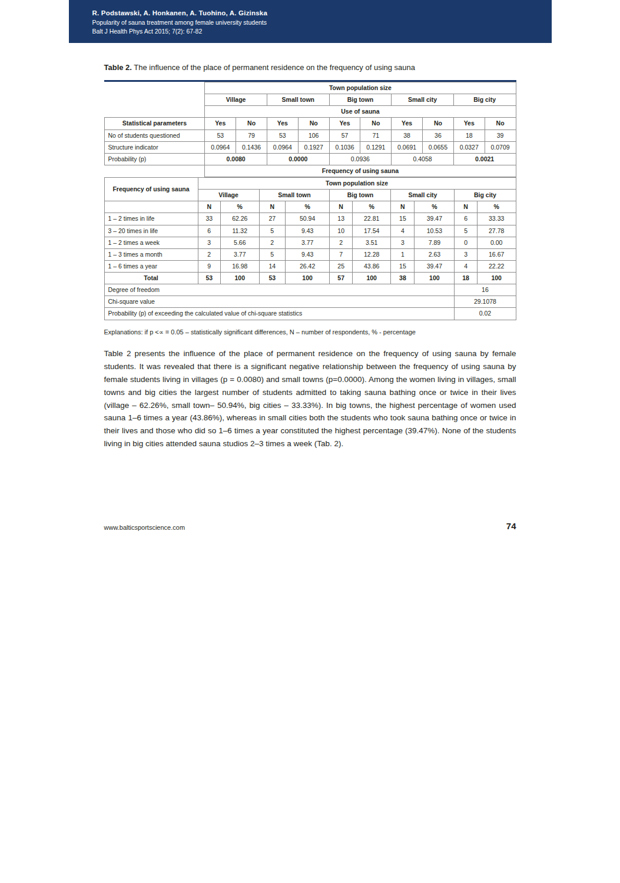R. Podstawski, A. Honkanen, A. Tuohino, A. Gizinska
Popularity of sauna treatment among female university students
Balt J Health Phys Act 2015; 7(2): 67-82
Table 2. The influence of the place of permanent residence on the frequency of using sauna
| | Town population size |
| Village | Small town | Big town | Small city | Big city |
| Use of sauna |
| Statistical parameters | Yes | No | Yes | No | Yes | No | Yes | No | Yes | No |
| No of students questioned | 53 | 79 | 53 | 106 | 57 | 71 | 38 | 36 | 18 | 39 |
| Structure indicator | 0.0964 | 0.1436 | 0.0964 | 0.1927 | 0.1036 | 0.1291 | 0.0691 | 0.0655 | 0.0327 | 0.0709 |
| Probability (p) | 0.0080 | 0.0000 | 0.0936 | 0.4058 | 0.0021 |
| | Frequency of using sauna |
| Frequency of using sauna | Town population size |
| --- | --- |
| Village | Small town | Big town | Small city | Big city |
| | N | % | N | % | N | % | N | % | N | % |
| 1 – 2 times in life | 33 | 62.26 | 27 | 50.94 | 13 | 22.81 | 15 | 39.47 | 6 | 33.33 |
| 3 – 20 times in life | 6 | 11.32 | 5 | 9.43 | 10 | 17.54 | 4 | 10.53 | 5 | 27.78 |
| 1 – 2 times a week | 3 | 5.66 | 2 | 3.77 | 2 | 3.51 | 3 | 7.89 | 0 | 0.00 |
| 1 – 3 times a month | 2 | 3.77 | 5 | 9.43 | 7 | 12.28 | 1 | 2.63 | 3 | 16.67 |
| 1 – 6 times a year | 9 | 16.98 | 14 | 26.42 | 25 | 43.86 | 15 | 39.47 | 4 | 22.22 |
| Total | 53 | 100 | 53 | 100 | 57 | 100 | 38 | 100 | 18 | 100 |
| Degree of freedom | 16 |
| Chi-square value | 29.1078 |
| Probability (p) of exceeding the calculated value of chi-square statistics | 0.02 |
Explanations: if p <∝ = 0.05 – statistically significant differences, N – number of respondents, % - percentage
Table 2 presents the influence of the place of permanent residence on the frequency of using sauna by female students. It was revealed that there is a significant negative relationship between the frequency of using sauna by female students living in villages (p = 0.0080) and small towns (p=0.0000). Among the women living in villages, small towns and big cities the largest number of students admitted to taking sauna bathing once or twice in their lives (village – 62.26%, small town– 50.94%, big cities – 33.33%). In big towns, the highest percentage of women used sauna 1–6 times a year (43.86%), whereas in small cities both the students who took sauna bathing once or twice in their lives and those who did so 1–6 times a year constituted the highest percentage (39.47%). None of the students living in big cities attended sauna studios 2–3 times a week (Tab. 2).
www.balticsportscience.com
74